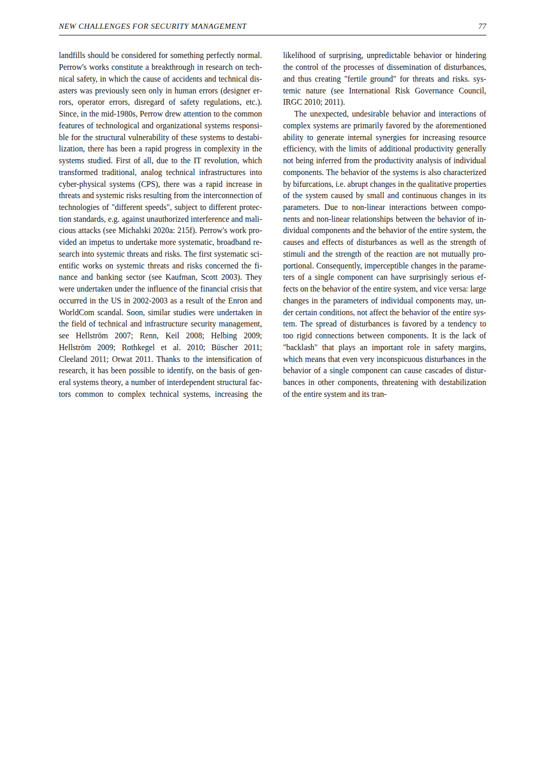New challenges for security management 77
landfills should be considered for something perfectly normal. Perrow's works constitute a breakthrough in research on technical safety, in which the cause of accidents and technical disasters was previously seen only in human errors (designer errors, operator errors, disregard of safety regulations, etc.). Since, in the mid-1980s, Perrow drew attention to the common features of technological and organizational systems responsible for the structural vulnerability of these systems to destabilization, there has been a rapid progress in complexity in the systems studied. First of all, due to the IT revolution, which transformed traditional, analog technical infrastructures into cyber-physical systems (CPS), there was a rapid increase in threats and systemic risks resulting from the interconnection of technologies of "different speeds", subject to different protection standards, e.g. against unauthorized interference and malicious attacks (see Michalski 2020a: 215f). Perrow's work provided an impetus to undertake more systematic, broadband research into systemic threats and risks. The first systematic scientific works on systemic threats and risks concerned the finance and banking sector (see Kaufman, Scott 2003). They were undertaken under the influence of the financial crisis that occurred in the US in 2002-2003 as a result of the Enron and WorldCom scandal. Soon, similar studies were undertaken in the field of technical and infrastructure security management, see Hellström 2007; Renn, Keil 2008; Helbing 2009; Hellström 2009; Rothkegel et al. 2010; Büscher 2011; Cleeland 2011; Orwat 2011. Thanks to the intensification of research, it has been possible to identify, on the basis of general systems theory, a number of interdependent structural factors common to complex technical systems, increasing the likelihood of surprising, unpredictable behavior or hindering the control of the processes of dissemination of disturbances, and thus creating "fertile ground" for threats and risks. systemic nature (see International Risk Governance Council, IRGC 2010; 2011).
The unexpected, undesirable behavior and interactions of complex systems are primarily favored by the aforementioned ability to generate internal synergies for increasing resource efficiency, with the limits of additional productivity generally not being inferred from the productivity analysis of individual components. The behavior of the systems is also characterized by bifurcations, i.e. abrupt changes in the qualitative properties of the system caused by small and continuous changes in its parameters. Due to non-linear interactions between components and non-linear relationships between the behavior of individual components and the behavior of the entire system, the causes and effects of disturbances as well as the strength of stimuli and the strength of the reaction are not mutually proportional. Consequently, imperceptible changes in the parameters of a single component can have surprisingly serious effects on the behavior of the entire system, and vice versa: large changes in the parameters of individual components may, under certain conditions, not affect the behavior of the entire system. The spread of disturbances is favored by a tendency to too rigid connections between components. It is the lack of "backlash" that plays an important role in safety margins, which means that even very inconspicuous disturbances in the behavior of a single component can cause cascades of disturbances in other components, threatening with destabilization of the entire system and its tran-